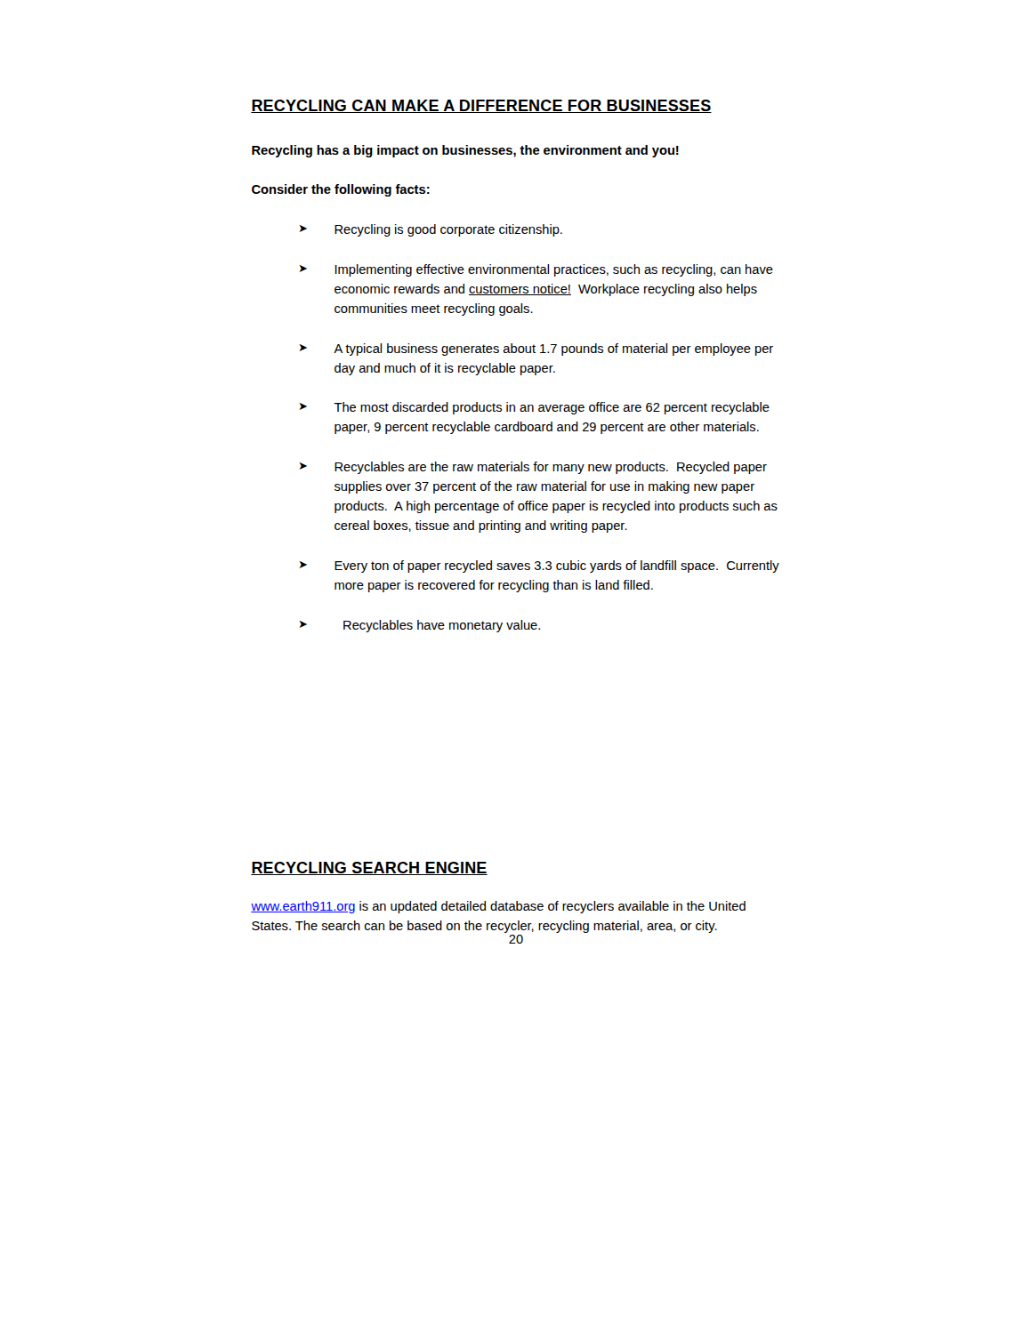RECYCLING CAN MAKE A DIFFERENCE FOR BUSINESSES
Recycling has a big impact on businesses, the environment and you!
Consider the following facts:
Recycling is good corporate citizenship.
Implementing effective environmental practices, such as recycling, can have economic rewards and customers notice! Workplace recycling also helps communities meet recycling goals.
A typical business generates about 1.7 pounds of material per employee per day and much of it is recyclable paper.
The most discarded products in an average office are 62 percent recyclable paper, 9 percent recyclable cardboard and 29 percent are other materials.
Recyclables are the raw materials for many new products. Recycled paper supplies over 37 percent of the raw material for use in making new paper products. A high percentage of office paper is recycled into products such as cereal boxes, tissue and printing and writing paper.
Every ton of paper recycled saves 3.3 cubic yards of landfill space. Currently more paper is recovered for recycling than is land filled.
Recyclables have monetary value.
RECYCLING SEARCH ENGINE
www.earth911.org is an updated detailed database of recyclers available in the United States. The search can be based on the recycler, recycling material, area, or city.
20